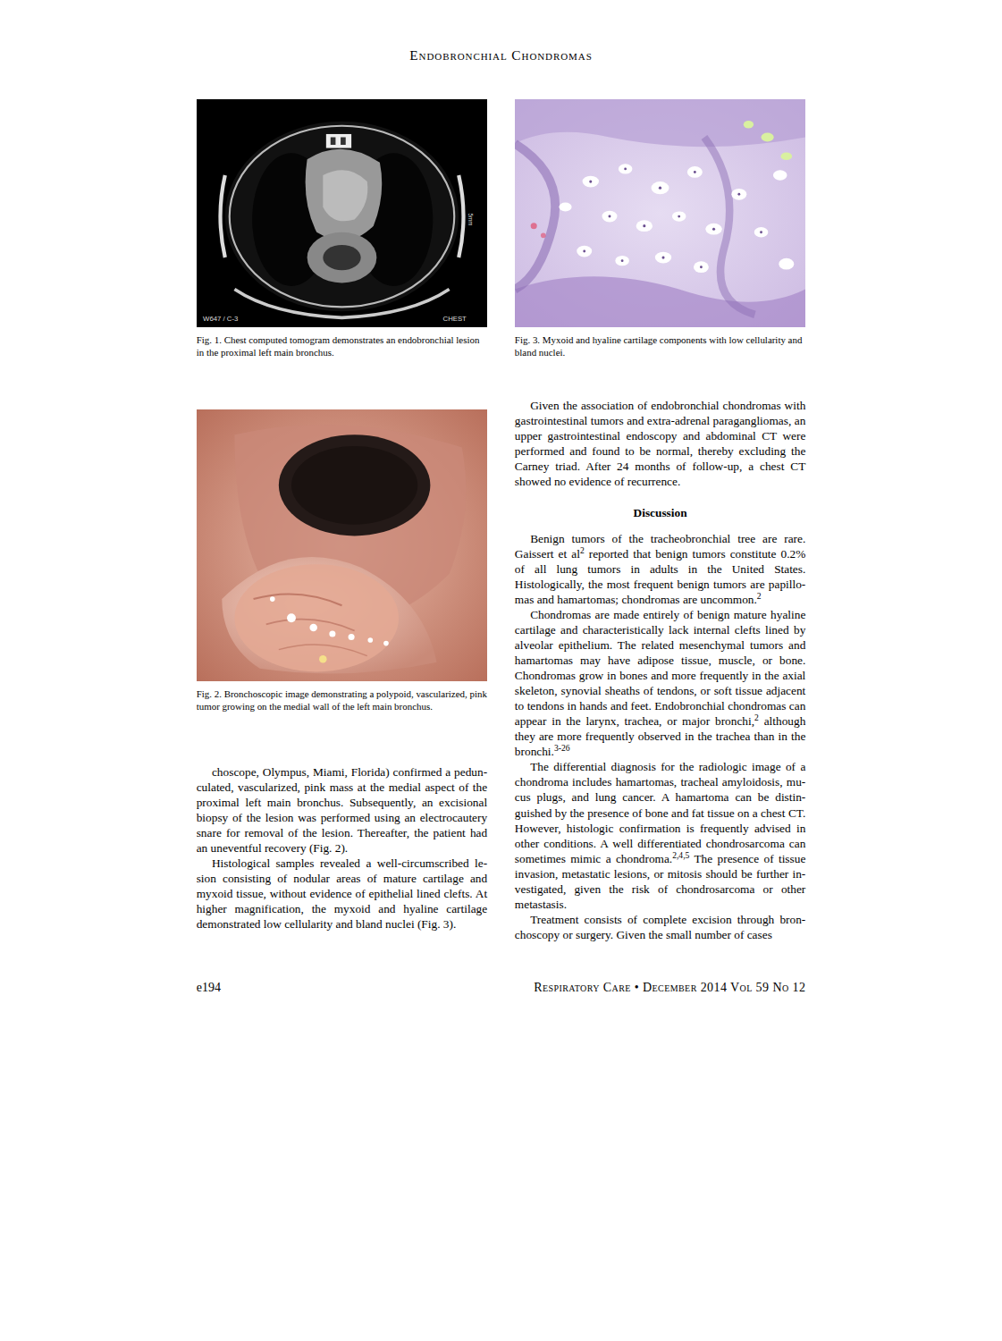Endobronchial Chondromas
Fig. 1. Chest computed tomogram demonstrates an endobronchial lesion in the proximal left main bronchus.
Fig. 2. Bronchoscopic image demonstrating a polypoid, vascularized, pink tumor growing on the medial wall of the left main bronchus.
choscope, Olympus, Miami, Florida) confirmed a pedunculated, vascularized, pink mass at the medial aspect of the proximal left main bronchus. Subsequently, an excisional biopsy of the lesion was performed using an electrocautery snare for removal of the lesion. Thereafter, the patient had an uneventful recovery (Fig. 2).
Histological samples revealed a well-circumscribed lesion consisting of nodular areas of mature cartilage and myxoid tissue, without evidence of epithelial lined clefts. At higher magnification, the myxoid and hyaline cartilage demonstrated low cellularity and bland nuclei (Fig. 3).
Fig. 3. Myxoid and hyaline cartilage components with low cellularity and bland nuclei.
Given the association of endobronchial chondromas with gastrointestinal tumors and extra-adrenal paragangliomas, an upper gastrointestinal endoscopy and abdominal CT were performed and found to be normal, thereby excluding the Carney triad. After 24 months of follow-up, a chest CT showed no evidence of recurrence.
Discussion
Benign tumors of the tracheobronchial tree are rare. Gaissert et al2 reported that benign tumors constitute 0.2% of all lung tumors in adults in the United States. Histologically, the most frequent benign tumors are papillomas and hamartomas; chondromas are uncommon.2
Chondromas are made entirely of benign mature hyaline cartilage and characteristically lack internal clefts lined by alveolar epithelium. The related mesenchymal tumors and hamartomas may have adipose tissue, muscle, or bone. Chondromas grow in bones and more frequently in the axial skeleton, synovial sheaths of tendons, or soft tissue adjacent to tendons in hands and feet. Endobronchial chondromas can appear in the larynx, trachea, or major bronchi,2 although they are more frequently observed in the trachea than in the bronchi.3-26
The differential diagnosis for the radiologic image of a chondroma includes hamartomas, tracheal amyloidosis, mucus plugs, and lung cancer. A hamartoma can be distinguished by the presence of bone and fat tissue on a chest CT. However, histologic confirmation is frequently advised in other conditions. A well differentiated chondrosarcoma can sometimes mimic a chondroma.2,4,5 The presence of tissue invasion, metastatic lesions, or mitosis should be further investigated, given the risk of chondrosarcoma or other metastasis.
Treatment consists of complete excision through bronchoscopy or surgery. Given the small number of cases
e194
Respiratory Care • December 2014 Vol 59 No 12